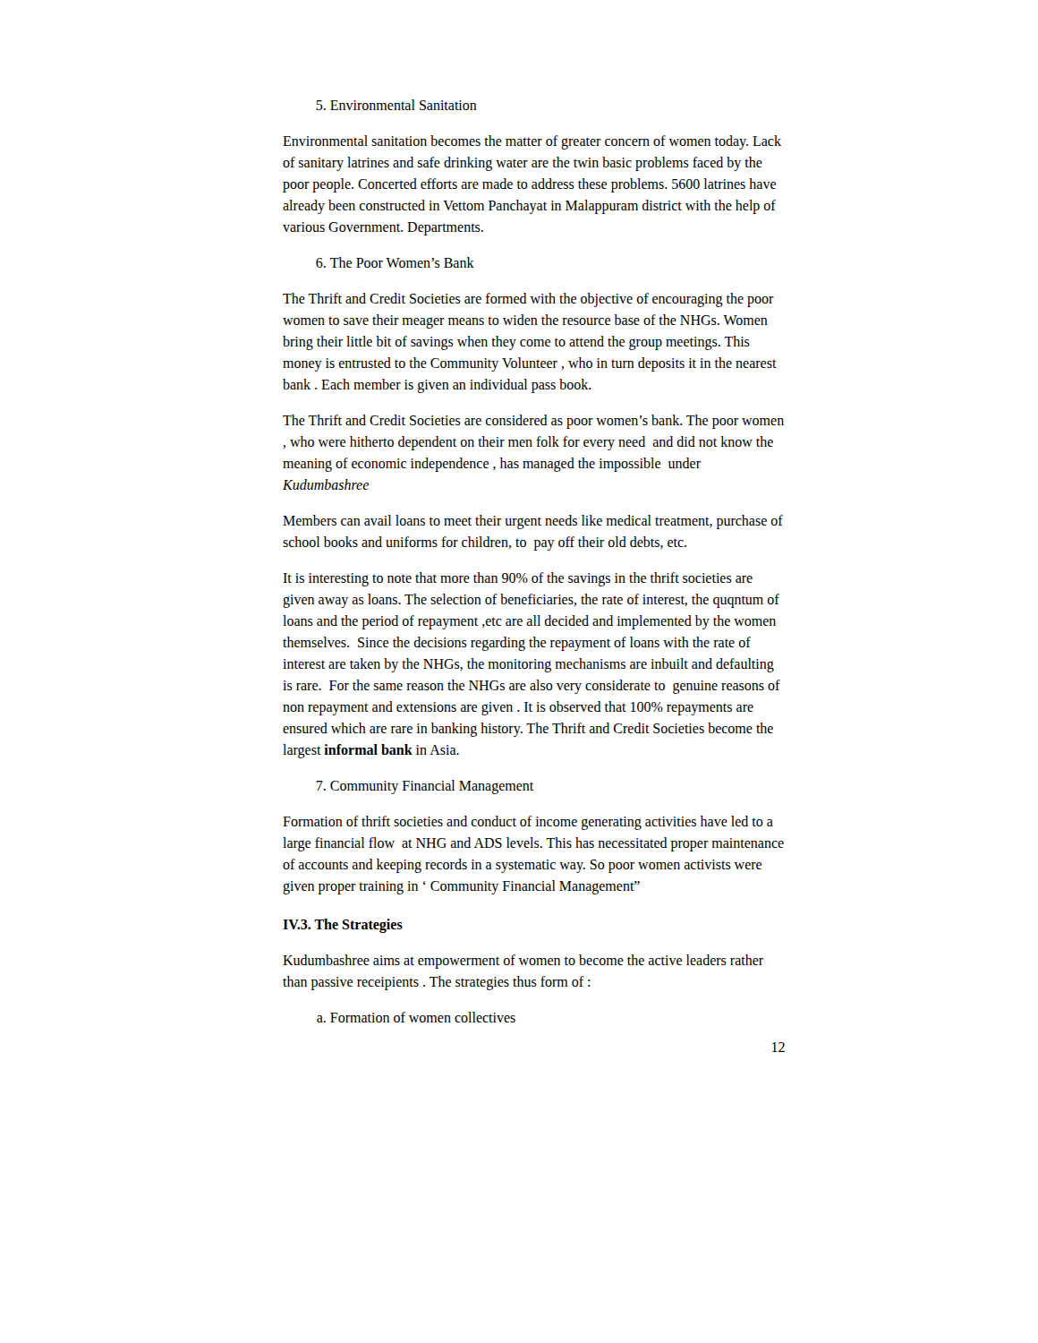Environmental Sanitation
Environmental sanitation becomes the matter of greater concern of women today. Lack of sanitary latrines and safe drinking water are the twin basic problems faced by the poor people. Concerted efforts are made to address these problems. 5600 latrines have already been constructed in Vettom Panchayat in Malappuram district with the help of various Government. Departments.
The Poor Women’s Bank
The Thrift and Credit Societies are formed with the objective of encouraging the poor women to save their meager means to widen the resource base of the NHGs. Women bring their little bit of savings when they come to attend the group meetings. This money is entrusted to the Community Volunteer , who in turn deposits it in the nearest bank . Each member is given an individual pass book.
The Thrift and Credit Societies are considered as poor women’s bank. The poor women , who were hitherto dependent on their men folk for every need and did not know the meaning of economic independence , has managed the impossible under Kudumbashree
Members can avail loans to meet their urgent needs like medical treatment, purchase of school books and uniforms for children, to pay off their old debts, etc.
It is interesting to note that more than 90% of the savings in the thrift societies are given away as loans. The selection of beneficiaries, the rate of interest, the quqntum of loans and the period of repayment ,etc are all decided and implemented by the women themselves. Since the decisions regarding the repayment of loans with the rate of interest are taken by the NHGs, the monitoring mechanisms are inbuilt and defaulting is rare. For the same reason the NHGs are also very considerate to genuine reasons of non repayment and extensions are given . It is observed that 100% repayments are ensured which are rare in banking history. The Thrift and Credit Societies become the largest informal bank in Asia.
Community Financial Management
Formation of thrift societies and conduct of income generating activities have led to a large financial flow at NHG and ADS levels. This has necessitated proper maintenance of accounts and keeping records in a systematic way. So poor women activists were given proper training in ‘ Community Financial Management”
IV.3. The Strategies
Kudumbashree aims at empowerment of women to become the active leaders rather than passive receipients . The strategies thus form of :
Formation of women collectives
12